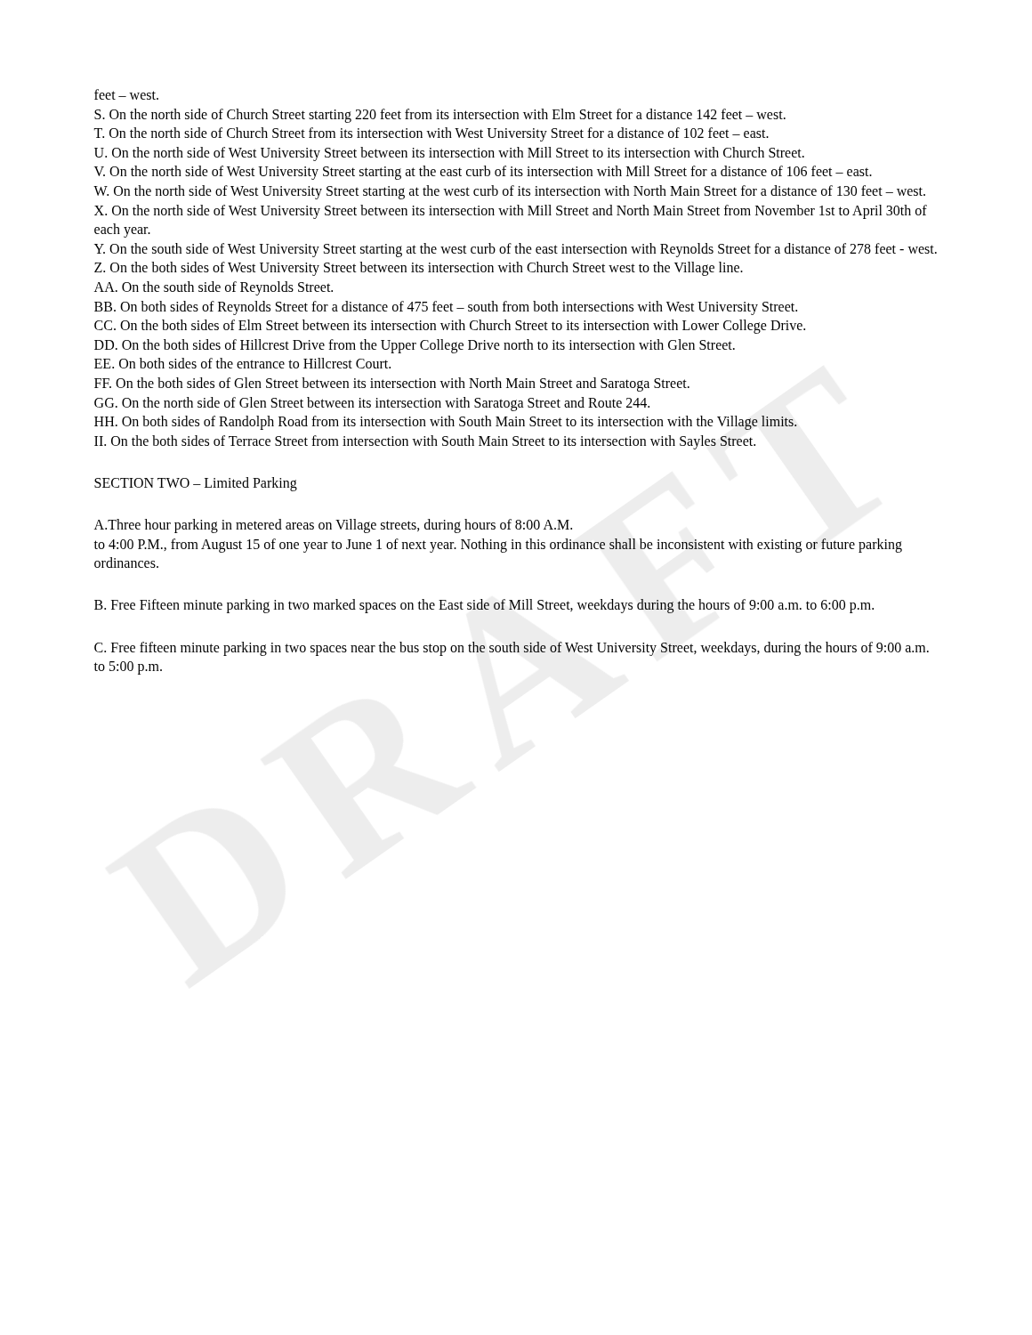DRAFT
feet – west.
S. On the north side of Church Street starting 220 feet from its intersection with Elm Street for a distance 142 feet – west.
T. On the north side of Church Street from its intersection with West University Street for a distance of 102 feet – east.
U. On the north side of West University Street between its intersection with Mill Street to its intersection with Church Street.
V. On the north side of West University Street starting at the east curb of its intersection with Mill Street for a distance of 106 feet – east.
W. On the north side of West University Street starting at the west curb of its intersection with North Main Street for a distance of 130 feet – west.
X. On the north side of West University Street between its intersection with Mill Street and North Main Street from November 1st to April 30th of each year.
Y. On the south side of West University Street starting at the west curb of the east intersection with Reynolds Street for a distance of 278 feet - west.
Z. On the both sides of West University Street between its intersection with Church Street west to the Village line.
AA. On the south side of Reynolds Street.
BB. On both sides of Reynolds Street for a distance of 475 feet – south from both intersections with West University Street.
CC. On the both sides of Elm Street between its intersection with Church Street to its intersection with Lower College Drive.
DD. On the both sides of Hillcrest Drive from the Upper College Drive north to its intersection with Glen Street.
EE. On both sides of the entrance to Hillcrest Court.
FF. On the both sides of Glen Street between its intersection with North Main Street and Saratoga Street.
GG. On the north side of Glen Street between its intersection with Saratoga Street and Route 244.
HH. On both sides of Randolph Road from its intersection with South Main Street to its intersection with the Village limits.
II. On the both sides of Terrace Street from intersection with South Main Street to its intersection with Sayles Street.
SECTION TWO – Limited Parking
A.Three hour parking in metered areas on Village streets, during hours of 8:00 A.M.
to 4:00 P.M., from August 15 of one year to June 1 of next year. Nothing in this ordinance shall be inconsistent with existing or future parking ordinances.
B. Free Fifteen minute parking in two marked spaces on the East side of Mill Street, weekdays during the hours of 9:00 a.m. to 6:00 p.m.
C. Free fifteen minute parking in two spaces near the bus stop on the south side of West University Street, weekdays, during the hours of 9:00 a.m. to 5:00 p.m.